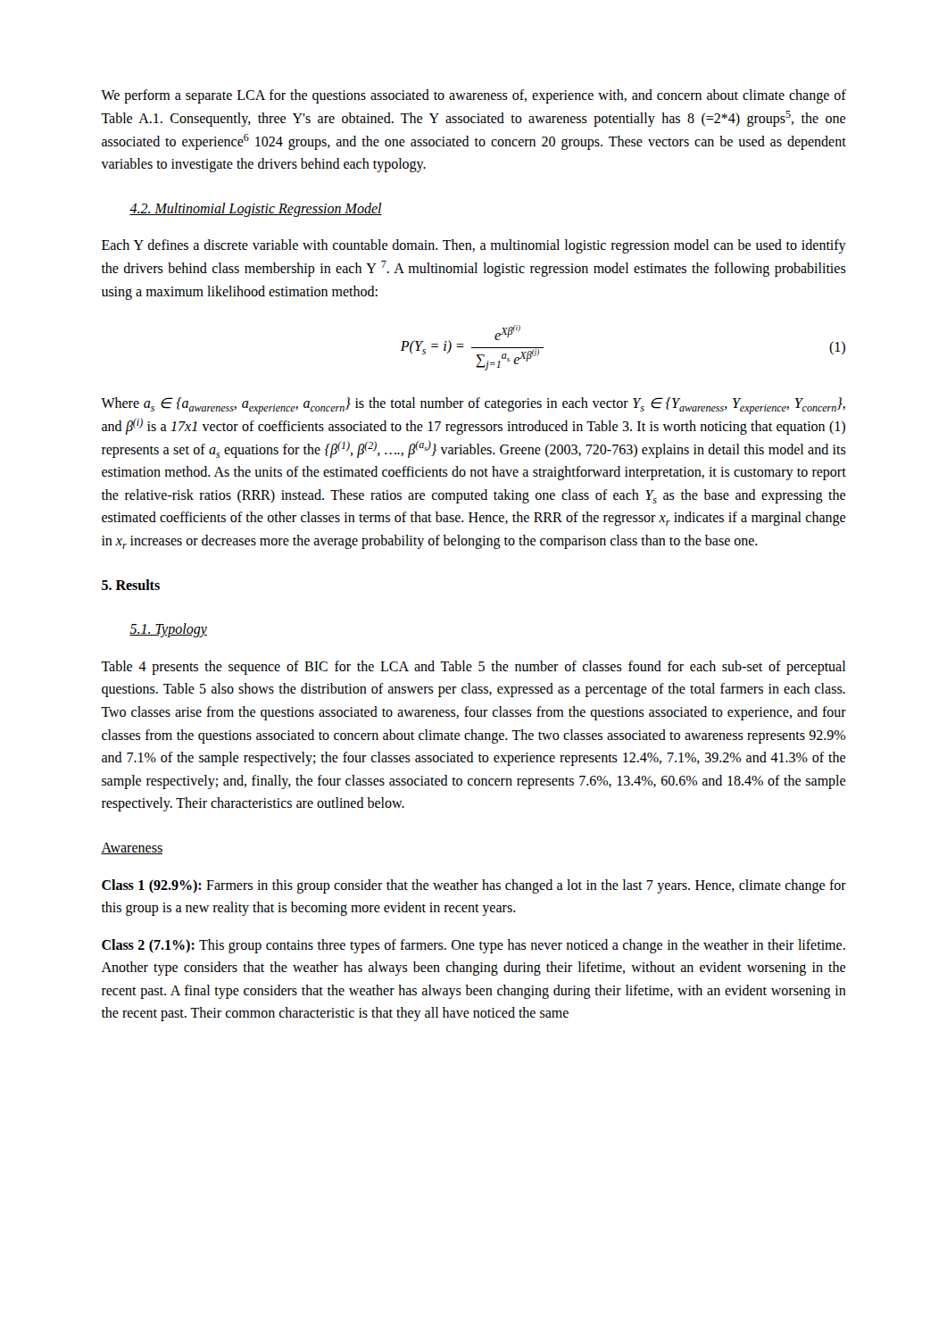We perform a separate LCA for the questions associated to awareness of, experience with, and concern about climate change of Table A.1. Consequently, three Y's are obtained. The Y associated to awareness potentially has 8 (=2*4) groups5, the one associated to experience6 1024 groups, and the one associated to concern 20 groups. These vectors can be used as dependent variables to investigate the drivers behind each typology.
4.2. Multinomial Logistic Regression Model
Each Y defines a discrete variable with countable domain. Then, a multinomial logistic regression model can be used to identify the drivers behind class membership in each Y 7. A multinomial logistic regression model estimates the following probabilities using a maximum likelihood estimation method:
P(Ys = i) = eXβ(i) ∑j=1as eXβ(j) (1)
Where as ∈ {aawareness, aexperience, aconcern} is the total number of categories in each vector Ys ∈ {Yawareness, Yexperience, Yconcern}, and β(i) is a 17x1 vector of coefficients associated to the 17 regressors introduced in Table 3. It is worth noticing that equation (1) represents a set of as equations for the {β(1), β(2), …., β(as)} variables. Greene (2003, 720-763) explains in detail this model and its estimation method. As the units of the estimated coefficients do not have a straightforward interpretation, it is customary to report the relative-risk ratios (RRR) instead. These ratios are computed taking one class of each Ys as the base and expressing the estimated coefficients of the other classes in terms of that base. Hence, the RRR of the regressor xr indicates if a marginal change in xr increases or decreases more the average probability of belonging to the comparison class than to the base one.
5. Results
5.1. Typology
Table 4 presents the sequence of BIC for the LCA and Table 5 the number of classes found for each sub-set of perceptual questions. Table 5 also shows the distribution of answers per class, expressed as a percentage of the total farmers in each class. Two classes arise from the questions associated to awareness, four classes from the questions associated to experience, and four classes from the questions associated to concern about climate change. The two classes associated to awareness represents 92.9% and 7.1% of the sample respectively; the four classes associated to experience represents 12.4%, 7.1%, 39.2% and 41.3% of the sample respectively; and, finally, the four classes associated to concern represents 7.6%, 13.4%, 60.6% and 18.4% of the sample respectively. Their characteristics are outlined below.
Awareness
Class 1 (92.9%): Farmers in this group consider that the weather has changed a lot in the last 7 years. Hence, climate change for this group is a new reality that is becoming more evident in recent years.
Class 2 (7.1%): This group contains three types of farmers. One type has never noticed a change in the weather in their lifetime. Another type considers that the weather has always been changing during their lifetime, without an evident worsening in the recent past. A final type considers that the weather has always been changing during their lifetime, with an evident worsening in the recent past. Their common characteristic is that they all have noticed the same